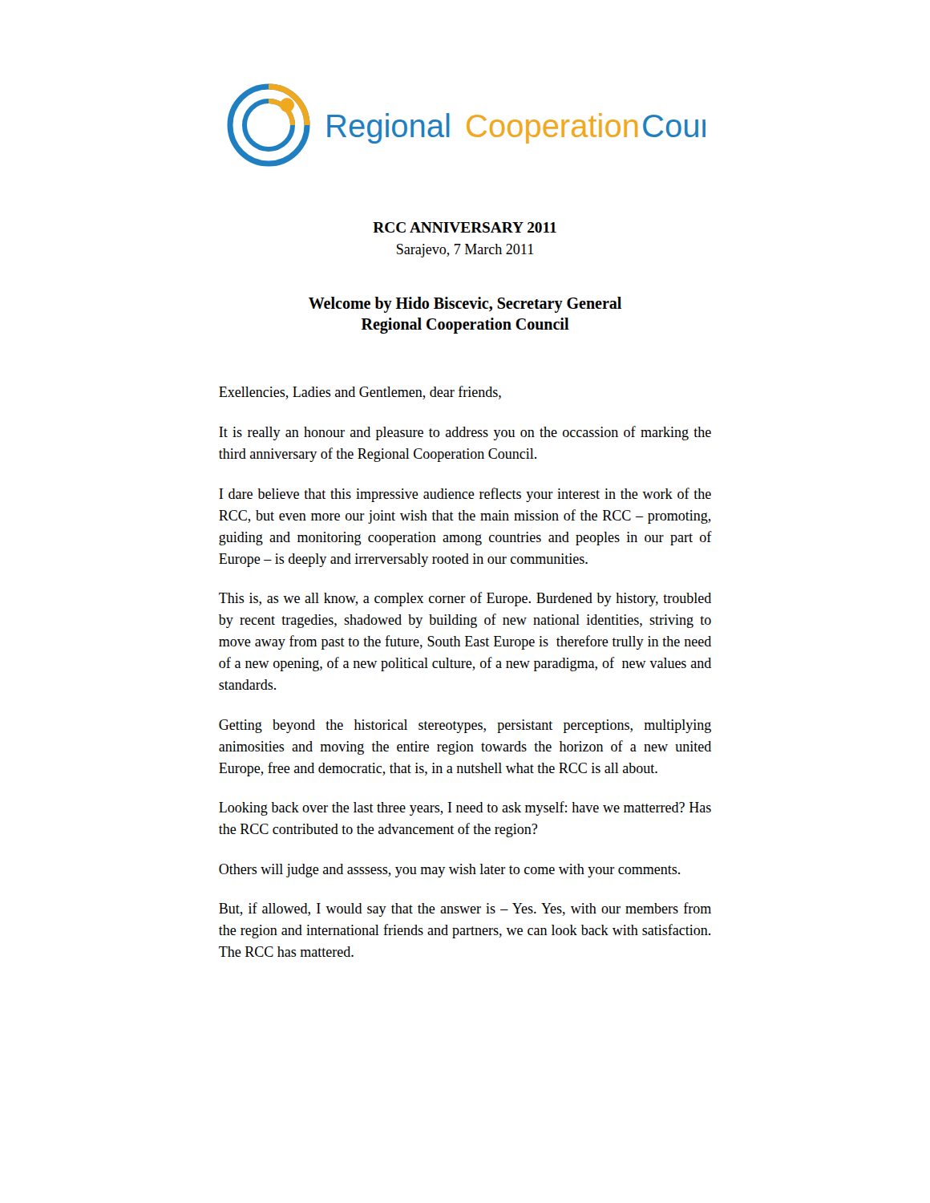Regional Cooperation Council
RCC ANNIVERSARY 2011
Sarajevo, 7 March 2011
Welcome by Hido Biscevic, Secretary General
Regional Cooperation Council
Exellencies, Ladies and Gentlemen, dear friends,
It is really an honour and pleasure to address you on the occassion of marking the third anniversary of the Regional Cooperation Council.
I dare believe that this impressive audience reflects your interest in the work of the RCC, but even more our joint wish that the main mission of the RCC – promoting, guiding and monitoring cooperation among countries and peoples in our part of Europe – is deeply and irrerversably rooted in our communities.
This is, as we all know, a complex corner of Europe. Burdened by history, troubled by recent tragedies, shadowed by building of new national identities, striving to move away from past to the future, South East Europe is therefore trully in the need of a new opening, of a new political culture, of a new paradigma, of new values and standards.
Getting beyond the historical stereotypes, persistant perceptions, multiplying animosities and moving the entire region towards the horizon of a new united Europe, free and democratic, that is, in a nutshell what the RCC is all about.
Looking back over the last three years, I need to ask myself: have we matterred? Has the RCC contributed to the advancement of the region?
Others will judge and asssess, you may wish later to come with your comments.
But, if allowed, I would say that the answer is – Yes. Yes, with our members from the region and international friends and partners, we can look back with satisfaction. The RCC has mattered.